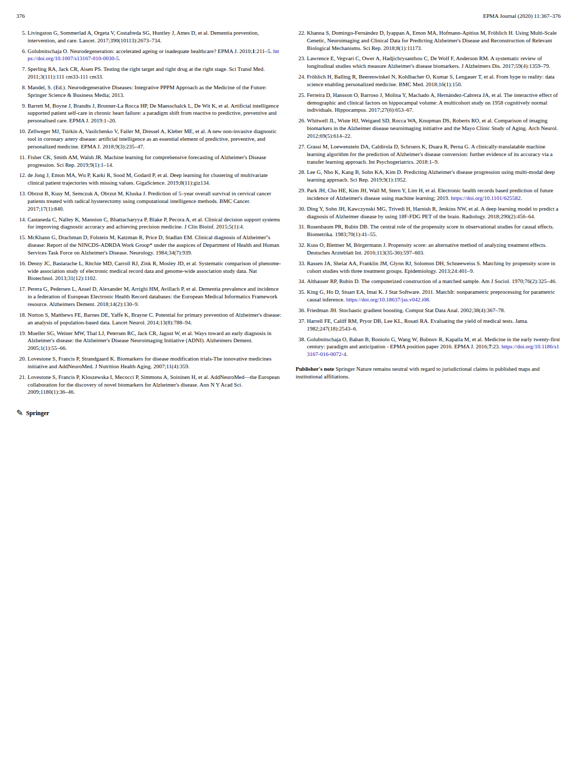376 EPMA Journal (2020) 11:367–376
Livingston G, Sommerlad A, Orgeta V, Costafreda SG, Huntley J, Ames D, et al. Dementia prevention, intervention, and care. Lancet. 2017;390(10113):2673–734.
Golubnitschaja O. Neurodegeneration: accelerated ageing or inadequate healthcare? EPMA J. 2010;1:211–5. https://doi.org/10.1007/s13167-010-0030-5.
Sperling RA, Jack CR, Aisen PS. Testing the right target and right drug at the right stage. Sci Transl Med. 2011;3(111):111 cm33-111 cm33.
Mandel, S. (Ed.). Neurodegenerative Diseases: Integrative PPPM Approach as the Medicine of the Future: Springer Science & Business Media; 2013.
Barrett M, Boyne J, Brandts J, Brunner-La Rocca HP, De Maesschalck L, De Wit K, et al. Artificial intelligence supported patient self-care in chronic heart failure: a paradigm shift from reactive to predictive, preventive and personalised care. EPMA J. 2019:1–20.
Zellweger MJ, Tsirkin A, Vasilchenko V, Failer M, Dressel A, Kleber ME, et al. A new non-invasive diagnostic tool in coronary artery disease: artificial intelligence as an essential element of predictive, preventive, and personalized medicine. EPMA J. 2018;9(3):235–47.
Fisher CK, Smith AM, Walsh JR. Machine learning for comprehensive forecasting of Alzheimer's Disease progression. Sci Rep. 2019;9(1):1–14.
de Jong J, Emon MA, Wu P, Karki R, Sood M, Godard P, et al. Deep learning for clustering of multivariate clinical patient trajectories with missing values. GigaScience. 2019;8(11):giz134.
Obrzut B, Kusy M, Semczuk A, Obrzut M, Kluska J. Prediction of 5–year overall survival in cervical cancer patients treated with radical hysterectomy using computational intelligence methods. BMC Cancer. 2017;17(1):840.
Castaneda C, Nalley K, Mannion C, Bhattacharyya P, Blake P, Pecora A, et al. Clinical decision support systems for improving diagnostic accuracy and achieving precision medicine. J Clin Bioinf. 2015;5(1):4.
McKhann G, Drachman D, Folstein M, Katzman R, Price D, Stadlan EM. Clinical diagnosis of Alzheimer''s disease: Report of the NINCDS-ADRDA Work Group* under the auspices of Department of Health and Human Services Task Force on Alzheimer's Disease. Neurology. 1984;34(7):939.
Denny JC, Bastarache L, Ritchie MD, Carroll RJ, Zink R, Mosley JD, et al. Systematic comparison of phenome-wide association study of electronic medical record data and genome-wide association study data. Nat Biotechnol. 2013;31(12):1102.
Perera G, Pedersen L, Ansel D, Alexander M, Arrighi HM, Avillach P, et al. Dementia prevalence and incidence in a federation of European Electronic Health Record databases: the European Medical Informatics Framework resource. Alzheimers Dement. 2018;14(2):130–9.
Norton S, Matthews FE, Barnes DE, Yaffe K, Brayne C. Potential for primary prevention of Alzheimer's disease: an analysis of population-based data. Lancet Neurol. 2014;13(8):788–94.
Mueller SG, Weiner MW, Thal LJ, Petersen RC, Jack CR, Jagust W, et al. Ways toward an early diagnosis in Alzheimer's disease: the Alzheimer's Disease Neuroimaging Initiative (ADNI). Alzheimers Dement. 2005;1(1):55–66.
Lovestone S, Francis P, Strandgaard K. Biomarkers for disease modification trials-The innovative medicines initiative and AddNeuroMed. J Nutrition Health Aging. 2007;11(4):359.
Lovestone S, Francis P, Kloszewska I, Mecocci P, Simmons A, Soininen H, et al. AddNeuroMed—the European collaboration for the discovery of novel biomarkers for Alzheimer's disease. Ann N Y Acad Sci. 2009;1180(1):36–46.
Khanna S, Domingo-Fernández D, Iyappan A, Emon MA, Hofmann-Apitius M, Fröhlich H. Using Multi-Scale Genetic, Neuroimaging and Clinical Data for Predicting Alzheimer's Disease and Reconstruction of Relevant Biological Mechanisms. Sci Rep. 2018;8(1):11173.
Lawrence E, Vegvari C, Ower A, Hadjichrysanthou C, De Wolf F, Anderson RM. A systematic review of longitudinal studies which measure Alzheimer's disease biomarkers. J Alzheimers Dis. 2017;59(4):1359–79.
Fröhlich H, Balling R, Beerenwinkel N, Kohlbacher O, Kumar S, Lengauer T, et al. From hype to reality: data science enabling personalized medicine. BMC Med. 2018;16(1):150.
Ferreira D, Hansson O, Barroso J, Molina Y, Machado A, Hernández-Cabrera JA, et al. The interactive effect of demographic and clinical factors on hippocampal volume: A multicohort study on 1958 cognitively normal individuals. Hippocampus. 2017;27(6):653–67.
Whitwell JL, Wiste HJ, Weigand SD, Rocca WA, Knopman DS, Roberts RO, et al. Comparison of imaging biomarkers in the Alzheimer disease neuroimaging initiative and the Mayo Clinic Study of Aging. Arch Neurol. 2012;69(5):614–22.
Grassi M, Loewenstein DA, Caldirola D, Schruers K, Duara R, Perna G. A clinically-translatable machine learning algorithm for the prediction of Alzheimer's disease conversion: further evidence of its accuracy via a transfer learning approach. Int Psychogeriatrics. 2018:1–9.
Lee G, Nho K, Kang B, Sohn KA, Kim D. Predicting Alzheimer's disease progression using multi-modal deep learning approach. Sci Rep. 2019;9(1):1952.
Park JH, Cho HE, Kim JH, Wall M, Stern Y, Lim H, et al. Electronic health records based prediction of future incidence of Alzheimer's disease using machine learning; 2019. https://doi.org/10.1101/625582.
Ding Y, Sohn JH, Kawczynski MG, Trivedi H, Harnish R, Jenkins NW, et al. A deep learning model to predict a diagnosis of Alzheimer disease by using 18F-FDG PET of the brain. Radiology. 2018;290(2):456–64.
Rosenbaum PR, Rubin DB. The central role of the propensity score in observational studies for causal effects. Biometrika. 1983;70(1):41–55.
Kuss O, Blettner M, Börgermann J. Propensity score: an alternative method of analyzing treatment effects. Deutsches Arzteblatt Int. 2016;113(35-36):597–603.
Rassen JA, Shelat AA, Franklin JM, Glynn RJ, Solomon DH, Schneeweiss S. Matching by propensity score in cohort studies with three treatment groups. Epidemiology. 2013;24:401–9.
Althauser RP, Rubin D. The computerized construction of a matched sample. Am J Sociol. 1970;76(2):325–46.
King G, Ho D, Stuart EA, Imai K. J Stat Software. 2011. MatchIt: nonparametric preprocessing for parametric causal inference. https://doi.org/10.18637/jss.v042.i08.
Friedman JH. Stochastic gradient boosting. Comput Stat Data Anal. 2002;38(4):367–78.
Harrell FE, Califf RM, Pryor DB, Lee KL, Rosati RA. Evaluating the yield of medical tests. Jama. 1982;247(18):2543–6.
Golubnitschaja O, Baban B, Boniolo G, Wang W, Bubnov R, Kapalla M, et al. Medicine in the early twenty-first century: paradigm and anticipation - EPMA position paper 2016. EPMA J. 2016;7:23. https://doi.org/10.1186/s13167-016-0072-4.
Publisher's note Springer Nature remains neutral with regard to jurisdictional claims in published maps and institutional affiliations.
✎ Springer